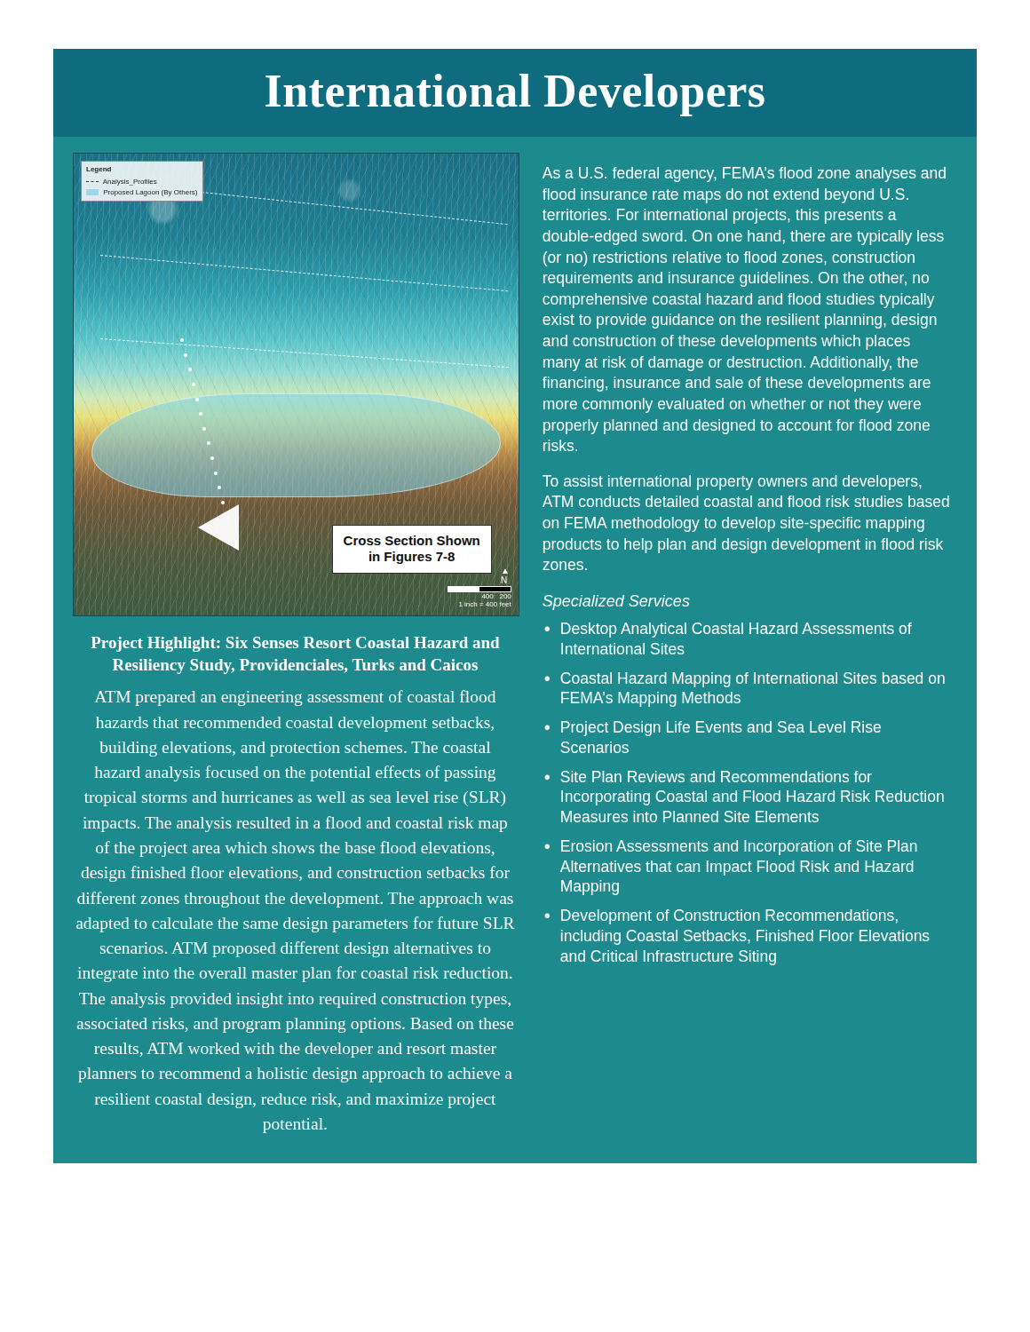International Developers
Legend
Analysis_Profiles
Proposed Lagoon (By Others)
Cross Section Shown
in Figures 7-8
▲
N
400 200
1 inch = 400 feet
Project Highlight: Six Senses Resort Coastal Hazard and Resiliency Study, Providenciales, Turks and Caicos
ATM prepared an engineering assessment of coastal flood hazards that recommended coastal development setbacks, building elevations, and protection schemes. The coastal hazard analysis focused on the potential effects of passing tropical storms and hurricanes as well as sea level rise (SLR) impacts. The analysis resulted in a flood and coastal risk map of the project area which shows the base flood elevations, design finished floor elevations, and construction setbacks for different zones throughout the development. The approach was adapted to calculate the same design parameters for future SLR scenarios. ATM proposed different design alternatives to integrate into the overall master plan for coastal risk reduction. The analysis provided insight into required construction types, associated risks, and program planning options. Based on these results, ATM worked with the developer and resort master planners to recommend a holistic design approach to achieve a resilient coastal design, reduce risk, and maximize project potential.
As a U.S. federal agency, FEMA’s flood zone analyses and flood insurance rate maps do not extend beyond U.S. territories. For international projects, this presents a double-edged sword. On one hand, there are typically less (or no) restrictions relative to flood zones, construction requirements and insurance guidelines. On the other, no comprehensive coastal hazard and flood studies typically exist to provide guidance on the resilient planning, design and construction of these developments which places many at risk of damage or destruction. Additionally, the financing, insurance and sale of these developments are more commonly evaluated on whether or not they were properly planned and designed to account for flood zone risks.
To assist international property owners and developers, ATM conducts detailed coastal and flood risk studies based on FEMA methodology to develop site-specific mapping products to help plan and design development in flood risk zones.
Specialized Services
Desktop Analytical Coastal Hazard Assessments of International Sites
Coastal Hazard Mapping of International Sites based on FEMA’s Mapping Methods
Project Design Life Events and Sea Level Rise Scenarios
Site Plan Reviews and Recommendations for Incorporating Coastal and Flood Hazard Risk Reduction Measures into Planned Site Elements
Erosion Assessments and Incorporation of Site Plan Alternatives that can Impact Flood Risk and Hazard Mapping
Development of Construction Recommendations, including Coastal Setbacks, Finished Floor Elevations and Critical Infrastructure Siting